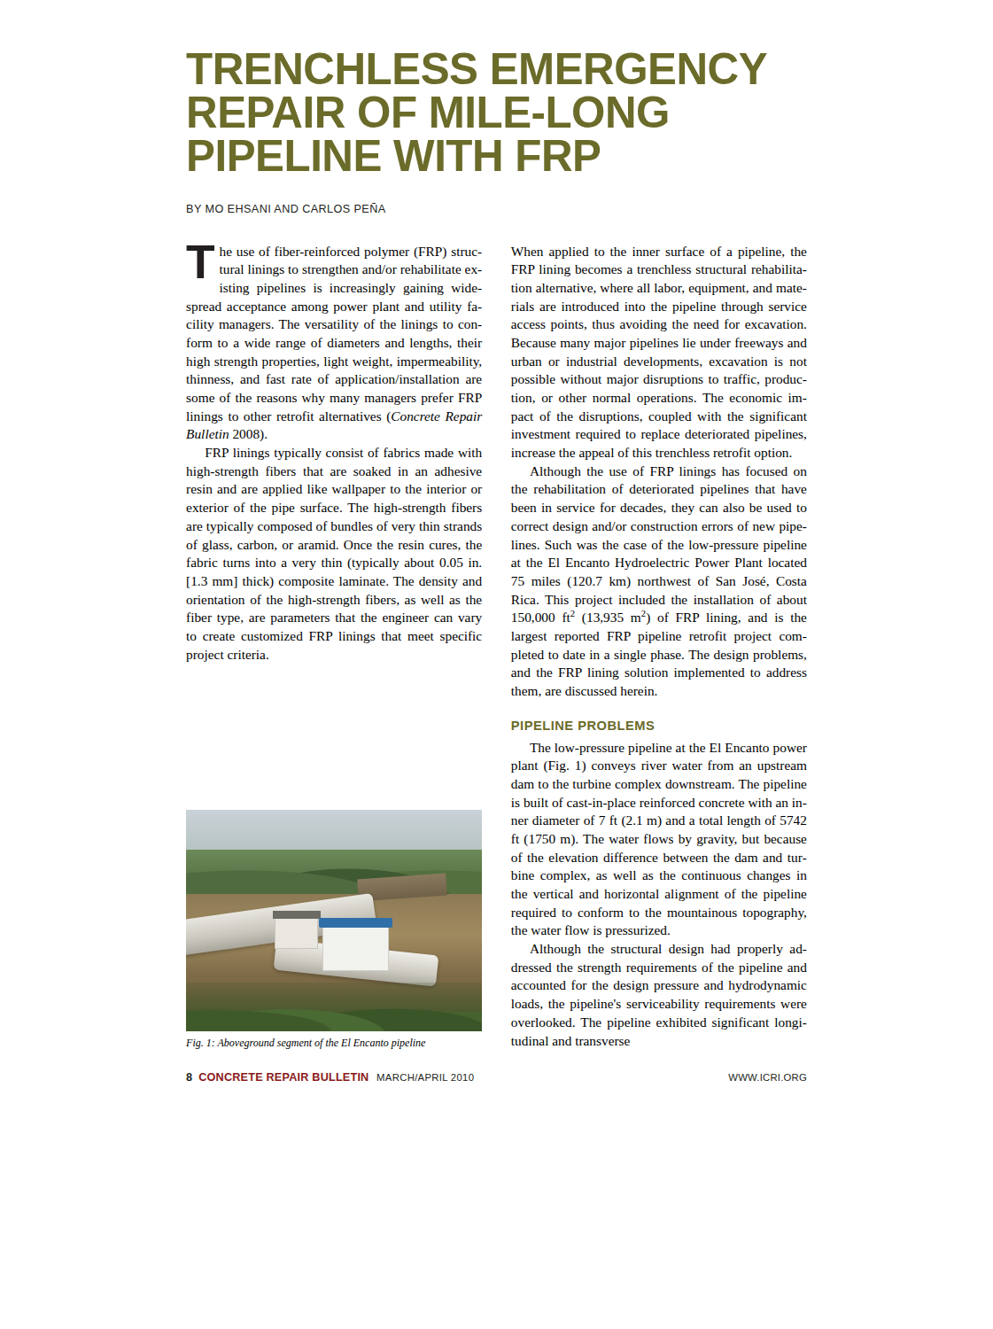Trenchless Emergency Repair of Mile-Long Pipeline with FRP
By Mo Ehsani and Carlos Peña
The use of fiber-reinforced polymer (FRP) structural linings to strengthen and/or rehabilitate existing pipelines is increasingly gaining widespread acceptance among power plant and utility facility managers. The versatility of the linings to conform to a wide range of diameters and lengths, their high strength properties, light weight, impermeability, thinness, and fast rate of application/installation are some of the reasons why many managers prefer FRP linings to other retrofit alternatives (Concrete Repair Bulletin 2008).
FRP linings typically consist of fabrics made with high-strength fibers that are soaked in an adhesive resin and are applied like wallpaper to the interior or exterior of the pipe surface. The high-strength fibers are typically composed of bundles of very thin strands of glass, carbon, or aramid. Once the resin cures, the fabric turns into a very thin (typically about 0.05 in. [1.3 mm] thick) composite laminate. The density and orientation of the high-strength fibers, as well as the fiber type, are parameters that the engineer can vary to create customized FRP linings that meet specific project criteria.
Fig. 1: Aboveground segment of the El Encanto pipeline
When applied to the inner surface of a pipeline, the FRP lining becomes a trenchless structural rehabilitation alternative, where all labor, equipment, and materials are introduced into the pipeline through service access points, thus avoiding the need for excavation. Because many major pipelines lie under freeways and urban or industrial developments, excavation is not possible without major disruptions to traffic, production, or other normal operations. The economic impact of the disruptions, coupled with the significant investment required to replace deteriorated pipelines, increase the appeal of this trenchless retrofit option.
Although the use of FRP linings has focused on the rehabilitation of deteriorated pipelines that have been in service for decades, they can also be used to correct design and/or construction errors of new pipelines. Such was the case of the low-pressure pipeline at the El Encanto Hydroelectric Power Plant located 75 miles (120.7 km) northwest of San José, Costa Rica. This project included the installation of about 150,000 ft2 (13,935 m2) of FRP lining, and is the largest reported FRP pipeline retrofit project completed to date in a single phase. The design problems, and the FRP lining solution implemented to address them, are discussed herein.
Pipeline Problems
The low-pressure pipeline at the El Encanto power plant (Fig. 1) conveys river water from an upstream dam to the turbine complex downstream. The pipeline is built of cast-in-place reinforced concrete with an inner diameter of 7 ft (2.1 m) and a total length of 5742 ft (1750 m). The water flows by gravity, but because of the elevation difference between the dam and turbine complex, as well as the continuous changes in the vertical and horizontal alignment of the pipeline required to conform to the mountainous topography, the water flow is pressurized.
Although the structural design had properly addressed the strength requirements of the pipeline and accounted for the design pressure and hydrodynamic loads, the pipeline's serviceability requirements were overlooked. The pipeline exhibited significant longitudinal and transverse
8 CONCRETE REPAIR BULLETIN MARCH/APRIL 2010 WWW.ICRI.ORG